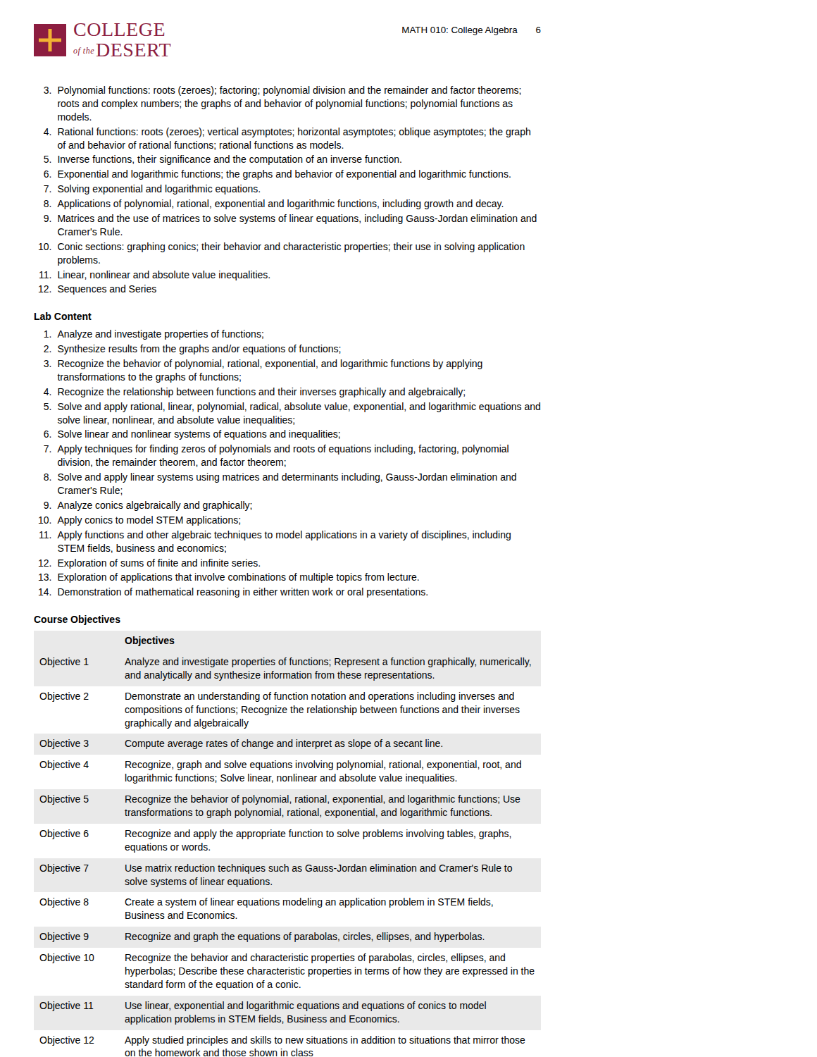COLLEGE of the DESERT
MATH 010: College Algebra6
Polynomial functions: roots (zeroes); factoring; polynomial division and the remainder and factor theorems; roots and complex numbers; the graphs of and behavior of polynomial functions; polynomial functions as models.
Rational functions: roots (zeroes); vertical asymptotes; horizontal asymptotes; oblique asymptotes; the graph of and behavior of rational functions; rational functions as models.
Inverse functions, their significance and the computation of an inverse function.
Exponential and logarithmic functions; the graphs and behavior of exponential and logarithmic functions.
Solving exponential and logarithmic equations.
Applications of polynomial, rational, exponential and logarithmic functions, including growth and decay.
Matrices and the use of matrices to solve systems of linear equations, including Gauss-Jordan elimination and Cramer's Rule.
Conic sections: graphing conics; their behavior and characteristic properties; their use in solving application problems.
Linear, nonlinear and absolute value inequalities.
Sequences and Series
Lab Content
Analyze and investigate properties of functions;
Synthesize results from the graphs and/or equations of functions;
Recognize the behavior of polynomial, rational, exponential, and logarithmic functions by applying transformations to the graphs of functions;
Recognize the relationship between functions and their inverses graphically and algebraically;
Solve and apply rational, linear, polynomial, radical, absolute value, exponential, and logarithmic equations and solve linear, nonlinear, and absolute value inequalities;
Solve linear and nonlinear systems of equations and inequalities;
Apply techniques for finding zeros of polynomials and roots of equations including, factoring, polynomial division, the remainder theorem, and factor theorem;
Solve and apply linear systems using matrices and determinants including, Gauss-Jordan elimination and Cramer's Rule;
Analyze conics algebraically and graphically;
Apply conics to model STEM applications;
Apply functions and other algebraic techniques to model applications in a variety of disciplines, including STEM fields, business and economics;
Exploration of sums of finite and infinite series.
Exploration of applications that involve combinations of multiple topics from lecture.
Demonstration of mathematical reasoning in either written work or oral presentations.
Course Objectives
| | Objectives |
| --- | --- |
| Objective 1 | Analyze and investigate properties of functions; Represent a function graphically, numerically, and analytically and synthesize information from these representations. |
| Objective 2 | Demonstrate an understanding of function notation and operations including inverses and compositions of functions; Recognize the relationship between functions and their inverses graphically and algebraically |
| Objective 3 | Compute average rates of change and interpret as slope of a secant line. |
| Objective 4 | Recognize, graph and solve equations involving polynomial, rational, exponential, root, and logarithmic functions; Solve linear, nonlinear and absolute value inequalities. |
| Objective 5 | Recognize the behavior of polynomial, rational, exponential, and logarithmic functions; Use transformations to graph polynomial, rational, exponential, and logarithmic functions. |
| Objective 6 | Recognize and apply the appropriate function to solve problems involving tables, graphs, equations or words. |
| Objective 7 | Use matrix reduction techniques such as Gauss-Jordan elimination and Cramer's Rule to solve systems of linear equations. |
| Objective 8 | Create a system of linear equations modeling an application problem in STEM fields, Business and Economics. |
| Objective 9 | Recognize and graph the equations of parabolas, circles, ellipses, and hyperbolas. |
| Objective 10 | Recognize the behavior and characteristic properties of parabolas, circles, ellipses, and hyperbolas; Describe these characteristic properties in terms of how they are expressed in the standard form of the equation of a conic. |
| Objective 11 | Use linear, exponential and logarithmic equations and equations of conics to model application problems in STEM fields, Business and Economics. |
| Objective 12 | Apply studied principles and skills to new situations in addition to situations that mirror those on the homework and those shown in class |